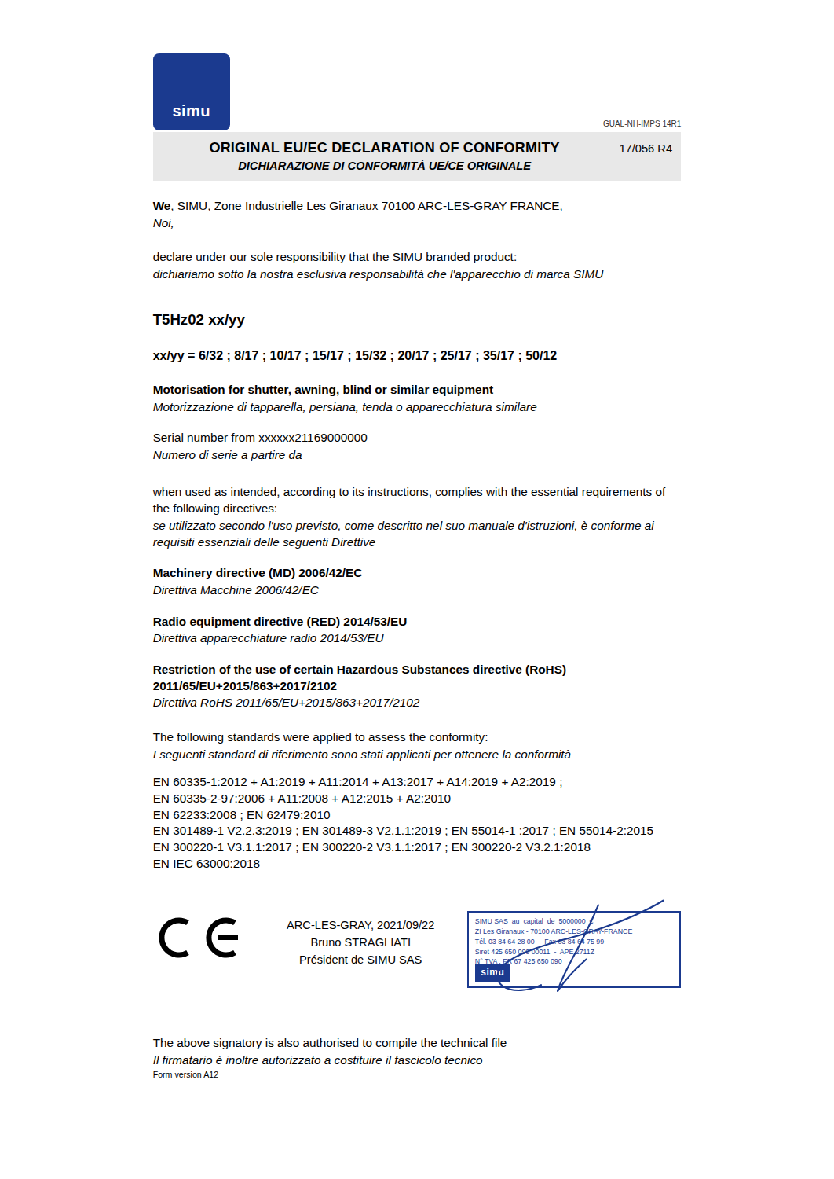simu
GUAL-NH-IMPS 14R1
ORIGINAL EU/EC DECLARATION OF CONFORMITY
DICHIARAZIONE DI CONFORMITÀ UE/CE ORIGINALE
17/056 R4
We, SIMU, Zone Industrielle Les Giranaux 70100 ARC-LES-GRAY FRANCE,
Noi,
declare under our sole responsibility that the SIMU branded product:
dichiariamo sotto la nostra esclusiva responsabilità che l'apparecchio di marca SIMU
T5Hz02 xx/yy
xx/yy = 6/32 ; 8/17 ; 10/17 ; 15/17 ; 15/32 ; 20/17 ; 25/17 ; 35/17 ; 50/12
Motorisation for shutter, awning, blind or similar equipment
Motorizzazione di tapparella, persiana, tenda o apparecchiatura similare
Serial number from xxxxxx21169000000
Numero di serie a partire da
when used as intended, according to its instructions, complies with the essential requirements of the following directives:
se utilizzato secondo l'uso previsto, come descritto nel suo manuale d'istruzioni, è conforme ai requisiti essenziali delle seguenti Direttive
Machinery directive (MD) 2006/42/EC
Direttiva Macchine 2006/42/EC
Radio equipment directive (RED) 2014/53/EU
Direttiva apparecchiature radio 2014/53/EU
Restriction of the use of certain Hazardous Substances directive (RoHS) 2011/65/EU+2015/863+2017/2102
Direttiva RoHS 2011/65/EU+2015/863+2017/2102
The following standards were applied to assess the conformity:
I seguenti standard di riferimento sono stati applicati per ottenere la conformità
EN 60335‑1:2012 + A1:2019 + A11:2014 + A13:2017 + A14:2019 + A2:2019 ;
EN 60335‑2‑97:2006 + A11:2008 + A12:2015 + A2:2010
EN 62233:2008 ; EN 62479:2010
EN 301489‑1 V2.2.3:2019 ; EN 301489‑3 V2.1.1:2019 ; EN 55014‑1 :2017 ; EN 55014‑2:2015
EN 300220‑1 V3.1.1:2017 ; EN 300220‑2 V3.1.1:2017 ; EN 300220‑2 V3.2.1:2018
EN IEC 63000:2018
ARC-LES-GRAY, 2021/09/22
Bruno STRAGLIATI
Président de SIMU SAS
SIMU SAS au capital de 5000000 €
ZI Les Giranaux - 70100 ARC-LES-GRAY-FRANCE
Tél. 03 84 64 28 00 - Fax 03 84 64 75 99
Siret 425 650 090 00011 - APE 2711Z
N° TVA : FR 67 425 650 090
simu
The above signatory is also authorised to compile the technical file
Il firmatario è inoltre autorizzato a costituire il fascicolo tecnico
Form version A12